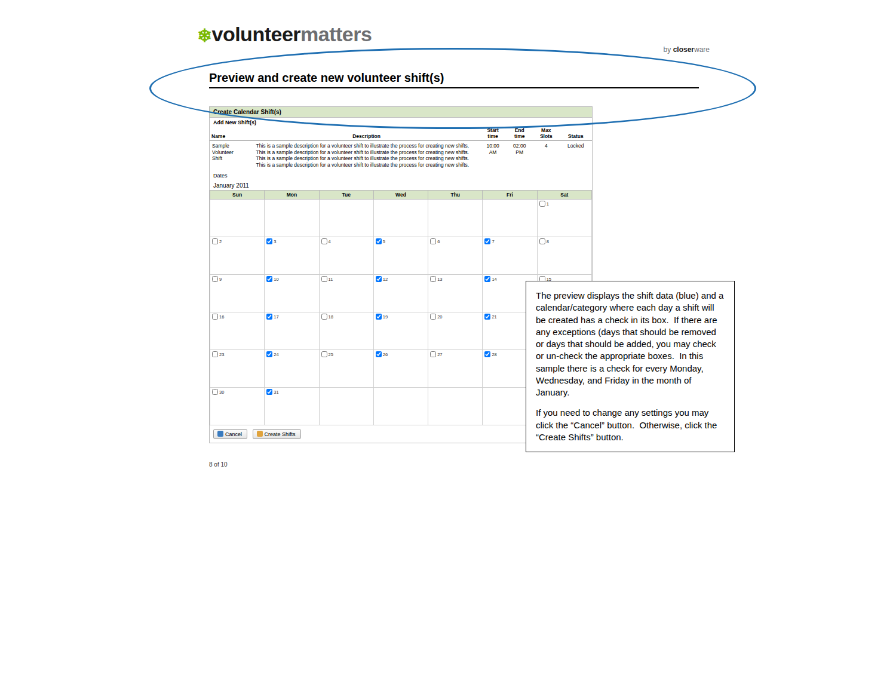❄volunteer matters
by closerware
Preview and create new volunteer shift(s)
Create Calendar Shift(s)
Add New Shift(s)
| Name | Description | Start time | End time | Max Slots | Status |
| --- | --- | --- | --- | --- | --- |
| Sample Volunteer Shift | This is a sample description for a volunteer shift to illustrate the process for creating new shifts. This is a sample description for a volunteer shift to illustrate the process for creating new shifts. This is a sample description for a volunteer shift to illustrate the process for creating new shifts. This is a sample description for a volunteer shift to illustrate the process for creating new shifts. | 10:00 AM | 02:00 PM | 4 | Locked |
Dates
January 2011
| Sun | Mon | Tue | Wed | Thu | Fri | Sat |
| --- | --- | --- | --- | --- | --- | --- |
| | | | | | | 1 |
| 2 | 3 | 4 | 5 | 6 | 7 | 8 |
| 9 | 10 | 11 | 12 | 13 | 14 | 15 |
| 16 | 17 | 18 | 19 | 20 | 21 | 22 |
| 23 | 24 | 25 | 26 | 27 | 28 | 29 |
| 30 | 31 | | | | | |
Cancel Create Shifts
The preview displays the shift data (blue) and a calendar/category where each day a shift will be created has a check in its box. If there are any exceptions (days that should be removed or days that should be added, you may check or un-check the appropriate boxes. In this sample there is a check for every Monday, Wednesday, and Friday in the month of January.
If you need to change any settings you may click the “Cancel” button. Otherwise, click the “Create Shifts” button.
8 of 10